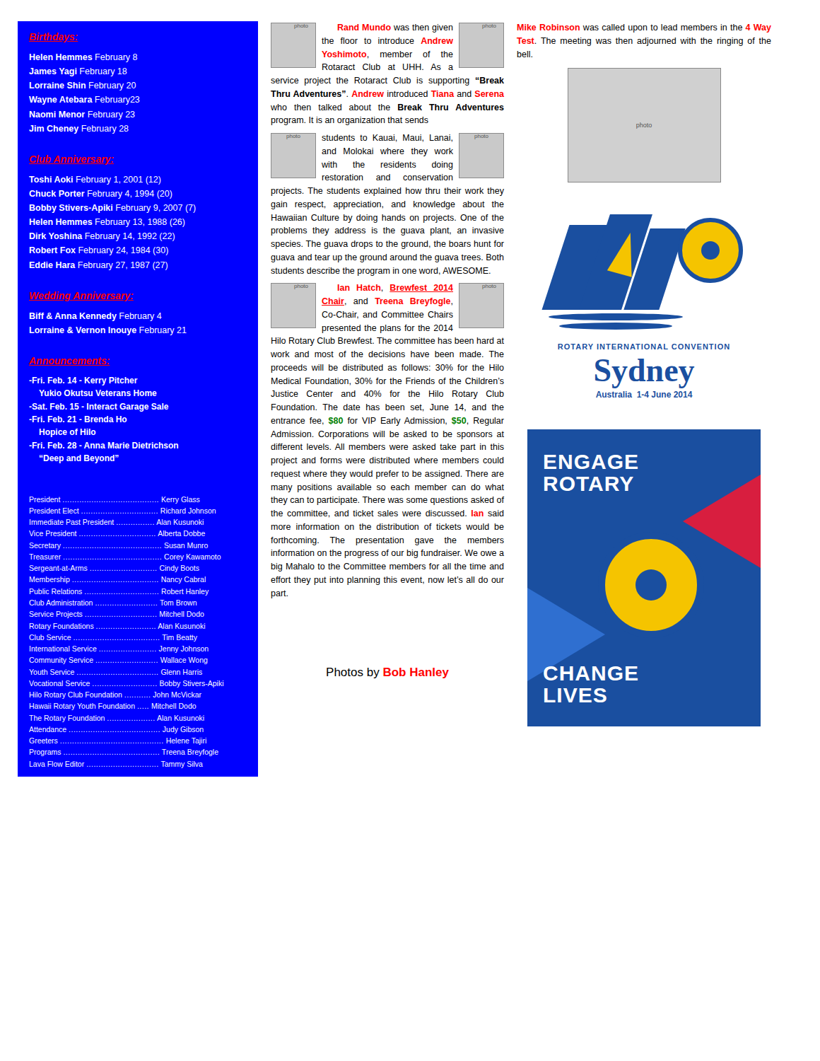Birthdays:
Helen Hemmes February 8
James Yagi February 18
Lorraine Shin February 20
Wayne Atebara February23
Naomi Menor February 23
Jim Cheney February 28
Club Anniversary:
Toshi Aoki February 1, 2001 (12)
Chuck Porter February 4, 1994 (20)
Bobby Stivers-Apiki February 9, 2007 (7)
Helen Hemmes February 13, 1988 (26)
Dirk Yoshina February 14, 1992 (22)
Robert Fox February 24, 1984 (30)
Eddie Hara February 27, 1987 (27)
Wedding Anniversary:
Biff & Anna Kennedy February 4
Lorraine & Vernon Inouye February 21
Announcements:
-Fri. Feb. 14 - Kerry Pitcher
Yukio Okutsu Veterans Home
-Sat. Feb. 15 - Interact Garage Sale
-Fri. Feb. 21 - Brenda Ho
Hopice of Hilo
-Fri. Feb. 28 - Anna Marie Dietrichson
“Deep and Beyond”
President ........................................ Kerry Glass
President Elect ................................ Richard Johnson
Immediate Past President ................ Alan Kusunoki
Vice President ................................ Alberta Dobbe
Secretary ......................................... Susan Munro
Treasurer ......................................... Corey Kawamoto
Sergeant-at-Arms ............................ Cindy Boots
Membership .................................... Nancy Cabral
Public Relations ............................... Robert Hanley
Club Administration .......................... Tom Brown
Service Projects .............................. Mitchell Dodo
Rotary Foundations ......................... Alan Kusunoki
Club Service .................................... Tim Beatty
International Service ........................ Jenny Johnson
Community Service .......................... Wallace Wong
Youth Service .................................. Glenn Harris
Vocational Service ........................... Bobby Stivers-Apiki
Hilo Rotary Club Foundation ........... John McVickar
Hawaii Rotary Youth Foundation ..... Mitchell Dodo
The Rotary Foundation .................... Alan Kusunoki
Attendance ...................................... Judy Gibson
Greeters ........................................... Helene Tajiri
Programs ........................................ Treena Breyfogle
Lava Flow Editor .............................. Tammy Silva
photo photo Rand Mundo was then given the floor to introduce Andrew Yoshimoto, member of the Rotaract Club at UHH. As a service project the Rotaract Club is supporting “Break Thru Adventures”. Andrew introduced Tiana and Serena who then talked about the Break Thru Adventures program. It is an organization that sends
photo photo students to Kauai, Maui, Lanai, and Molokai where they work with the residents doing restoration and conservation projects. The students explained how thru their work they gain respect, appreciation, and knowledge about the Hawaiian Culture by doing hands on projects. One of the problems they address is the guava plant, an invasive species. The guava drops to the ground, the boars hunt for guava and tear up the ground around the guava trees. Both students describe the program in one word, AWESOME.
photo photo Ian Hatch, Brewfest 2014 Chair, and Treena Breyfogle, Co-Chair, and Committee Chairs presented the plans for the 2014 Hilo Rotary Club Brewfest. The committee has been hard at work and most of the decisions have been made. The proceeds will be distributed as follows: 30% for the Hilo Medical Foundation, 30% for the Friends of the Children’s Justice Center and 40% for the Hilo Rotary Club Foundation. The date has been set, June 14, and the entrance fee, $80 for VIP Early Admission, $50, Regular Admission. Corporations will be asked to be sponsors at different levels. All members were asked take part in this project and forms were distributed where members could request where they would prefer to be assigned. There are many positions available so each member can do what they can to participate. There was some questions asked of the committee, and ticket sales were discussed. Ian said more information on the distribution of tickets would be forthcoming. The presentation gave the members information on the progress of our big fundraiser. We owe a big Mahalo to the Committee members for all the time and effort they put into planning this event, now let’s all do our part.
Photos by Bob Hanley
Mike Robinson was called upon to lead members in the 4 Way Test. The meeting was then adjourned with the ringing of the bell.
photo
ROTARY INTERNATIONAL CONVENTION
Sydney
Australia 1-4 June 2014
ENGAGE
ROTARY
CHANGE
LIVES